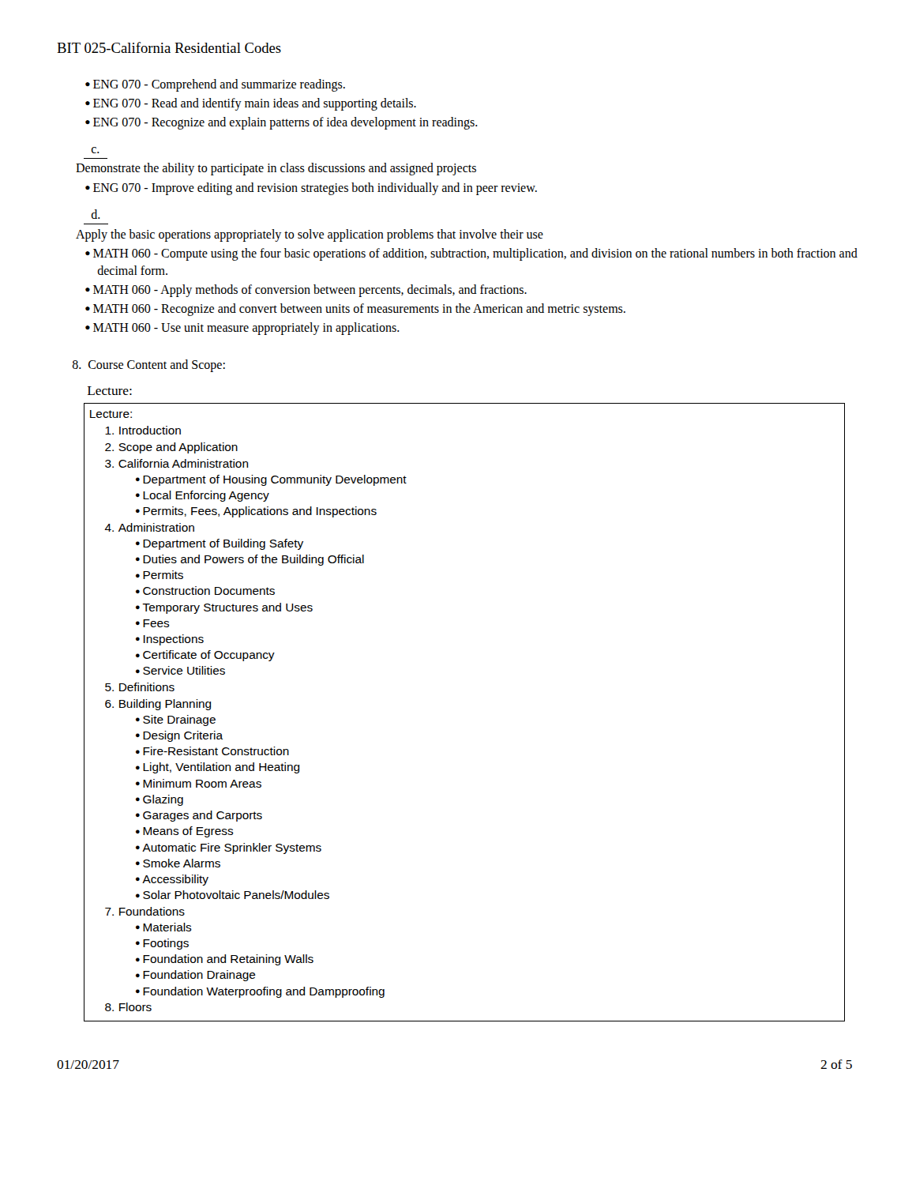BIT 025-California Residential Codes
ENG 070 - Comprehend and summarize readings.
ENG 070 - Read and identify main ideas and supporting details.
ENG 070 - Recognize and explain patterns of idea development in readings.
c.
Demonstrate the ability to participate in class discussions and assigned projects
ENG 070 - Improve editing and revision strategies both individually and in peer review.
d.
Apply the basic operations appropriately to solve application problems that involve their use
MATH 060 - Compute using the four basic operations of addition, subtraction, multiplication, and division on the rational numbers in both fraction and decimal form.
MATH 060 - Apply methods of conversion between percents, decimals, and fractions.
MATH 060 - Recognize and convert between units of measurements in the American and metric systems.
MATH 060 - Use unit measure appropriately in applications.
8. Course Content and Scope:
Lecture:
Lecture:
Introduction
Scope and Application
California Administration
Department of Housing Community Development
Local Enforcing Agency
Permits, Fees, Applications and Inspections
Administration
Department of Building Safety
Duties and Powers of the Building Official
Permits
Construction Documents
Temporary Structures and Uses
Fees
Inspections
Certificate of Occupancy
Service Utilities
Definitions
Building Planning
Site Drainage
Design Criteria
Fire-Resistant Construction
Light, Ventilation and Heating
Minimum Room Areas
Glazing
Garages and Carports
Means of Egress
Automatic Fire Sprinkler Systems
Smoke Alarms
Accessibility
Solar Photovoltaic Panels/Modules
Foundations
Materials
Footings
Foundation and Retaining Walls
Foundation Drainage
Foundation Waterproofing and Dampproofing
Floors
01/20/2017 2 of 5